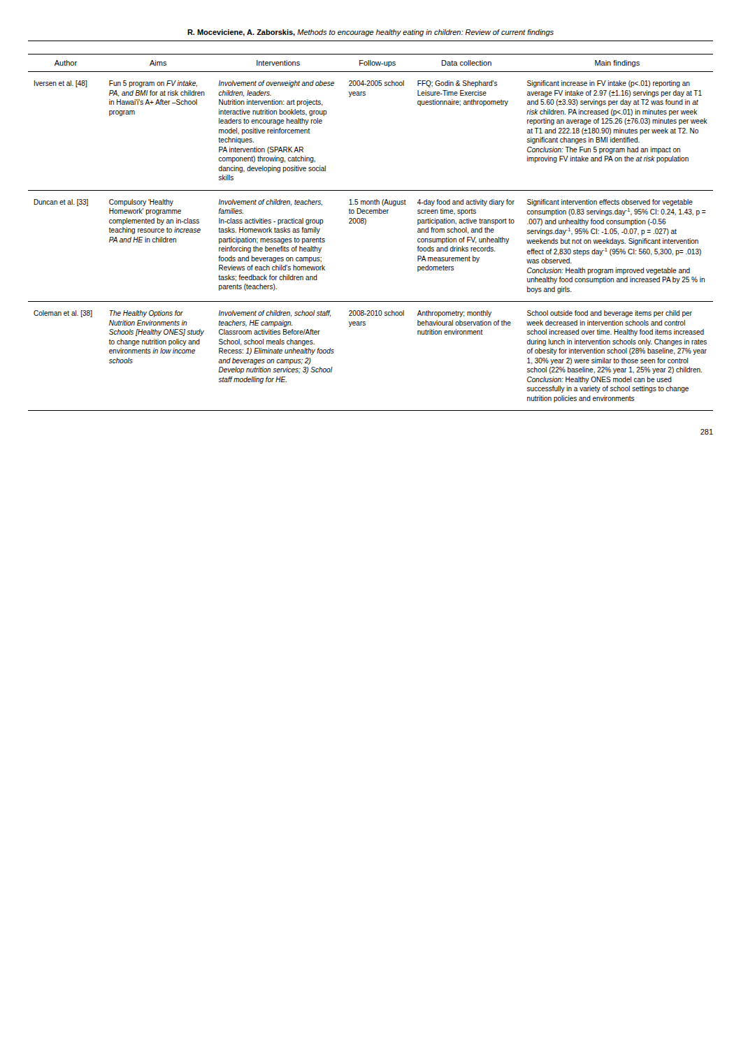R. Moceviciene, A. Zaborskis, Methods to encourage healthy eating in children: Review of current findings
| Author | Aims | Interventions | Follow-ups | Data collection | Main findings |
| --- | --- | --- | --- | --- | --- |
| Iversen et al. [48] | Fun 5 program on FV intake, PA, and BMI for at risk children in Hawai'i's A+ After –School program | Involvement of overweight and obese children, leaders. Nutrition intervention: art projects, interactive nutrition booklets, group leaders to encourage healthy role model, positive reinforcement techniques. PA intervention (SPARK AR component) throwing, catching, dancing, developing positive social skills | 2004-2005 school years | FFQ; Godin & Shephard's Leisure-Time Exercise questionnaire; anthropometry | Significant increase in FV intake (p<.01) reporting an average FV intake of 2.97 (±1.16) servings per day at T1 and 5.60 (±3.93) servings per day at T2 was found in at risk children. PA increased (p<.01) in minutes per week reporting an average of 125.26 (±76.03) minutes per week at T1 and 222.18 (±180.90) minutes per week at T2. No significant changes in BMI identified. Conclusion: The Fun 5 program had an impact on improving FV intake and PA on the at risk population |
| Duncan et al. [33] | Compulsory 'Healthy Homework' programme complemented by an in-class teaching resource to increase PA and HE in children | Involvement of children, teachers, families. In-class activities - practical group tasks. Homework tasks as family participation; messages to parents reinforcing the benefits of healthy foods and beverages on campus; Reviews of each child's homework tasks; feedback for children and parents (teachers). | 1.5 month (August to December 2008) | 4-day food and activity diary for screen time, sports participation, active transport to and from school, and the consumption of FV, unhealthy foods and drinks records. PA measurement by pedometers | Significant intervention effects observed for vegetable consumption (0.83 servings.day -1 , 95% CI: 0.24, 1.43, p = .007) and unhealthy food consumption (-0.56 servings.day -1 , 95% CI: -1.05, -0.07, p = .027) at weekends but not on weekdays. Significant intervention effect of 2,830 steps day -1 (95% CI: 560, 5,300, p= .013) was observed. Conclusion: Health program improved vegetable and unhealthy food consumption and increased PA by 25 % in boys and girls. |
| Coleman et al. [38] | The Healthy Options for Nutrition Environments in Schools [Healthy ONES] study to change nutrition policy and environments in low income schools | Involvement of children, school staff, teachers, HE campaign. Classroom activities Before/After School, school meals changes. Recess: 1) Eliminate unhealthy foods and beverages on campus; 2) Develop nutrition services; 3) School staff modelling for HE. | 2008-2010 school years | Anthropometry; monthly behavioural observation of the nutrition environment | School outside food and beverage items per child per week decreased in intervention schools and control school increased over time. Healthy food items increased during lunch in intervention schools only. Changes in rates of obesity for intervention school (28% baseline, 27% year 1, 30% year 2) were similar to those seen for control school (22% baseline, 22% year 1, 25% year 2) children. Conclusion: Healthy ONES model can be used successfully in a variety of school settings to change nutrition policies and environments |
281